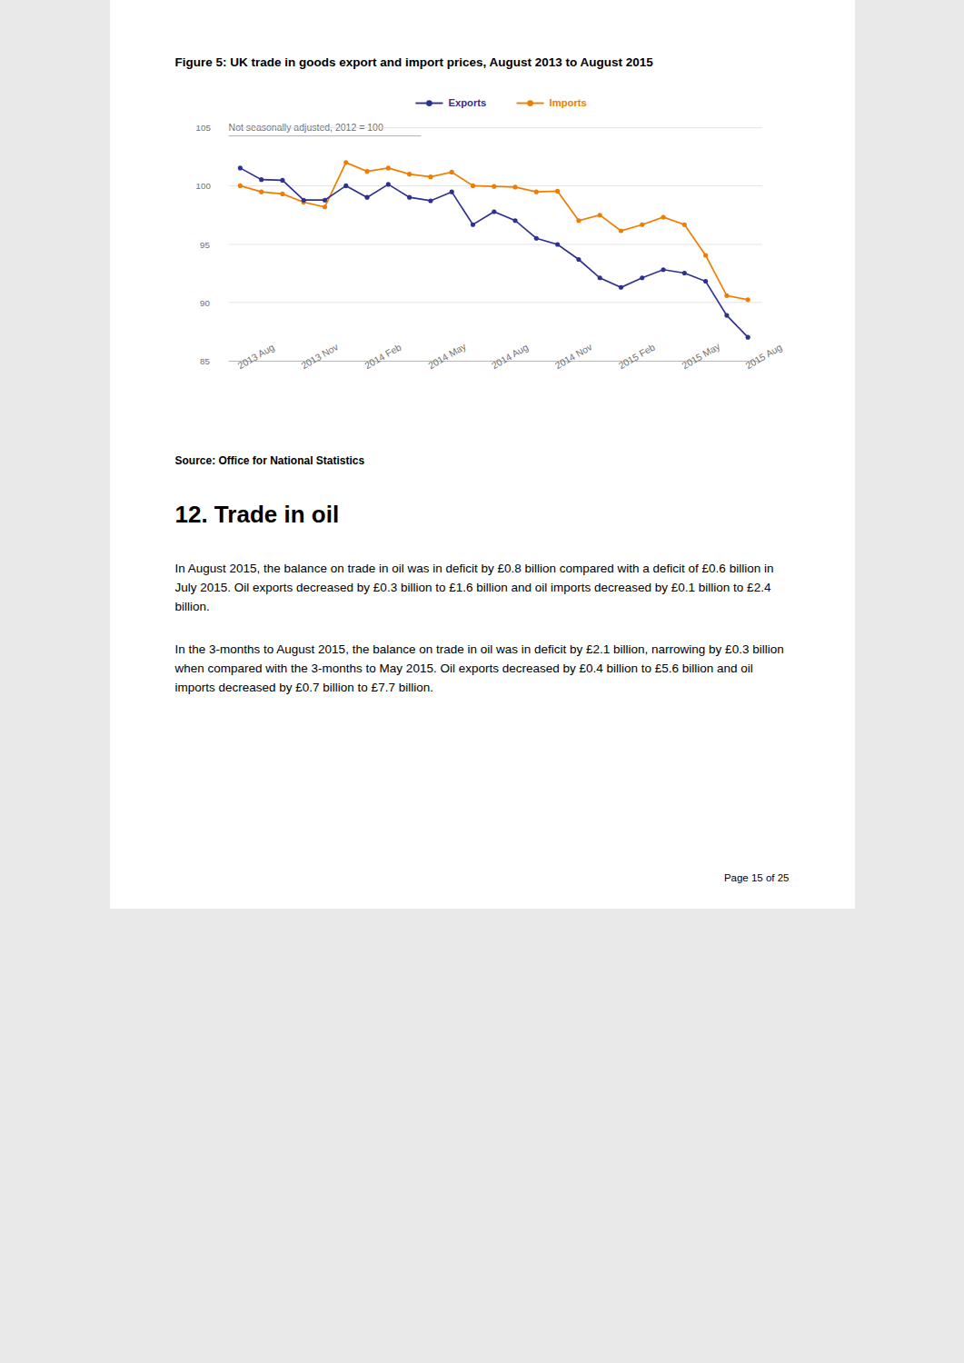Figure 5: UK trade in goods export and import prices, August 2013 to August 2015
Exports Imports Not seasonally adjusted, 2012 = 100 105 100 95 90 85 2013 Aug 2013 Nov 2014 Feb 2014 May 2014 Aug 2014 Nov 2015 Feb 2015 May 2015 Aug
Source: Office for National Statistics
12. Trade in oil
In August 2015, the balance on trade in oil was in deficit by £0.8 billion compared with a deficit of £0.6 billion in July 2015. Oil exports decreased by £0.3 billion to £1.6 billion and oil imports decreased by £0.1 billion to £2.4 billion.
In the 3-months to August 2015, the balance on trade in oil was in deficit by £2.1 billion, narrowing by £0.3 billion when compared with the 3-months to May 2015. Oil exports decreased by £0.4 billion to £5.6 billion and oil imports decreased by £0.7 billion to £7.7 billion.
Page 15 of 25